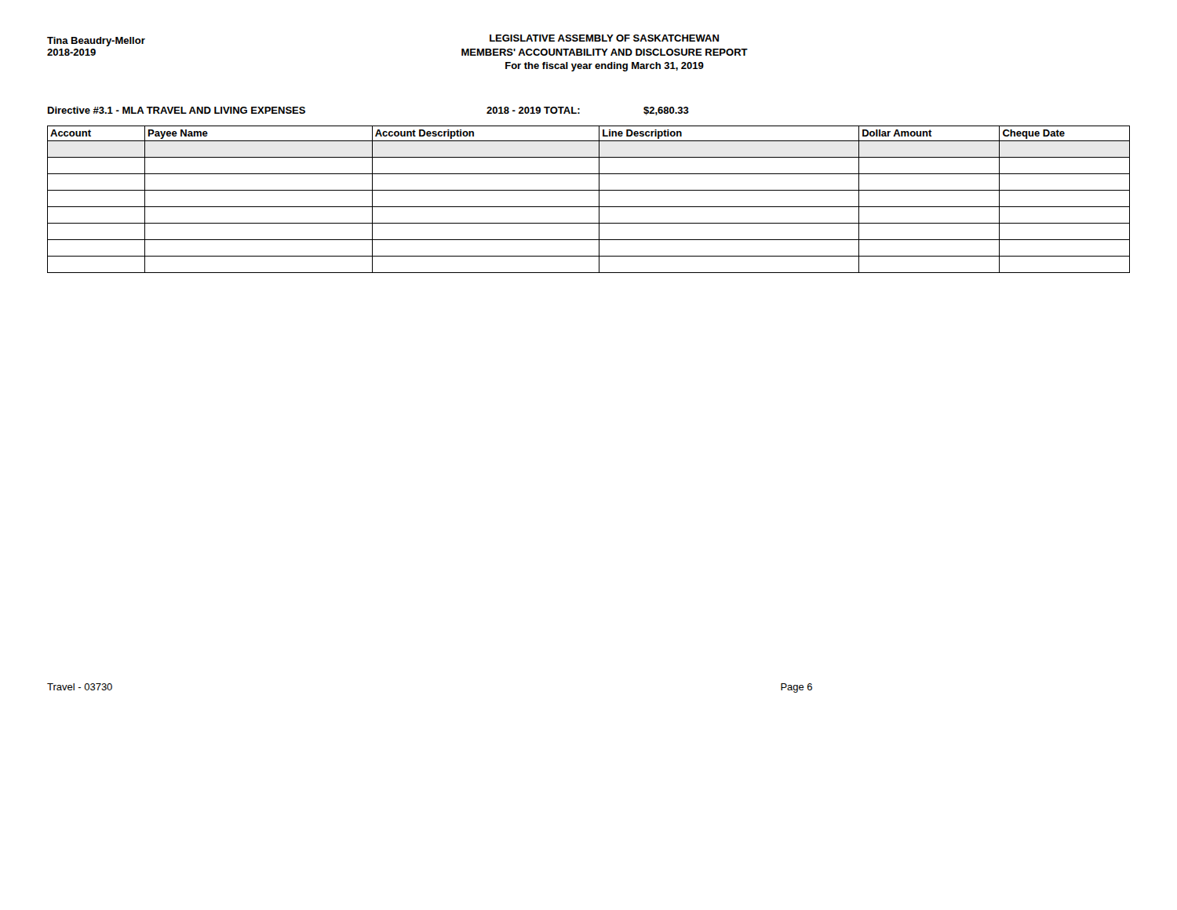Tina Beaudry-Mellor
2018-2019
LEGISLATIVE ASSEMBLY OF SASKATCHEWAN
MEMBERS' ACCOUNTABILITY AND DISCLOSURE REPORT
For the fiscal year ending March 31, 2019
Directive #3.1 - MLA TRAVEL AND LIVING EXPENSES
2018 - 2019 TOTAL:
$2,680.33
| Account | Payee Name | Account Description | Line Description | Dollar Amount | Cheque Date |
| --- | --- | --- | --- | --- | --- |
Travel - 03730
Page 6